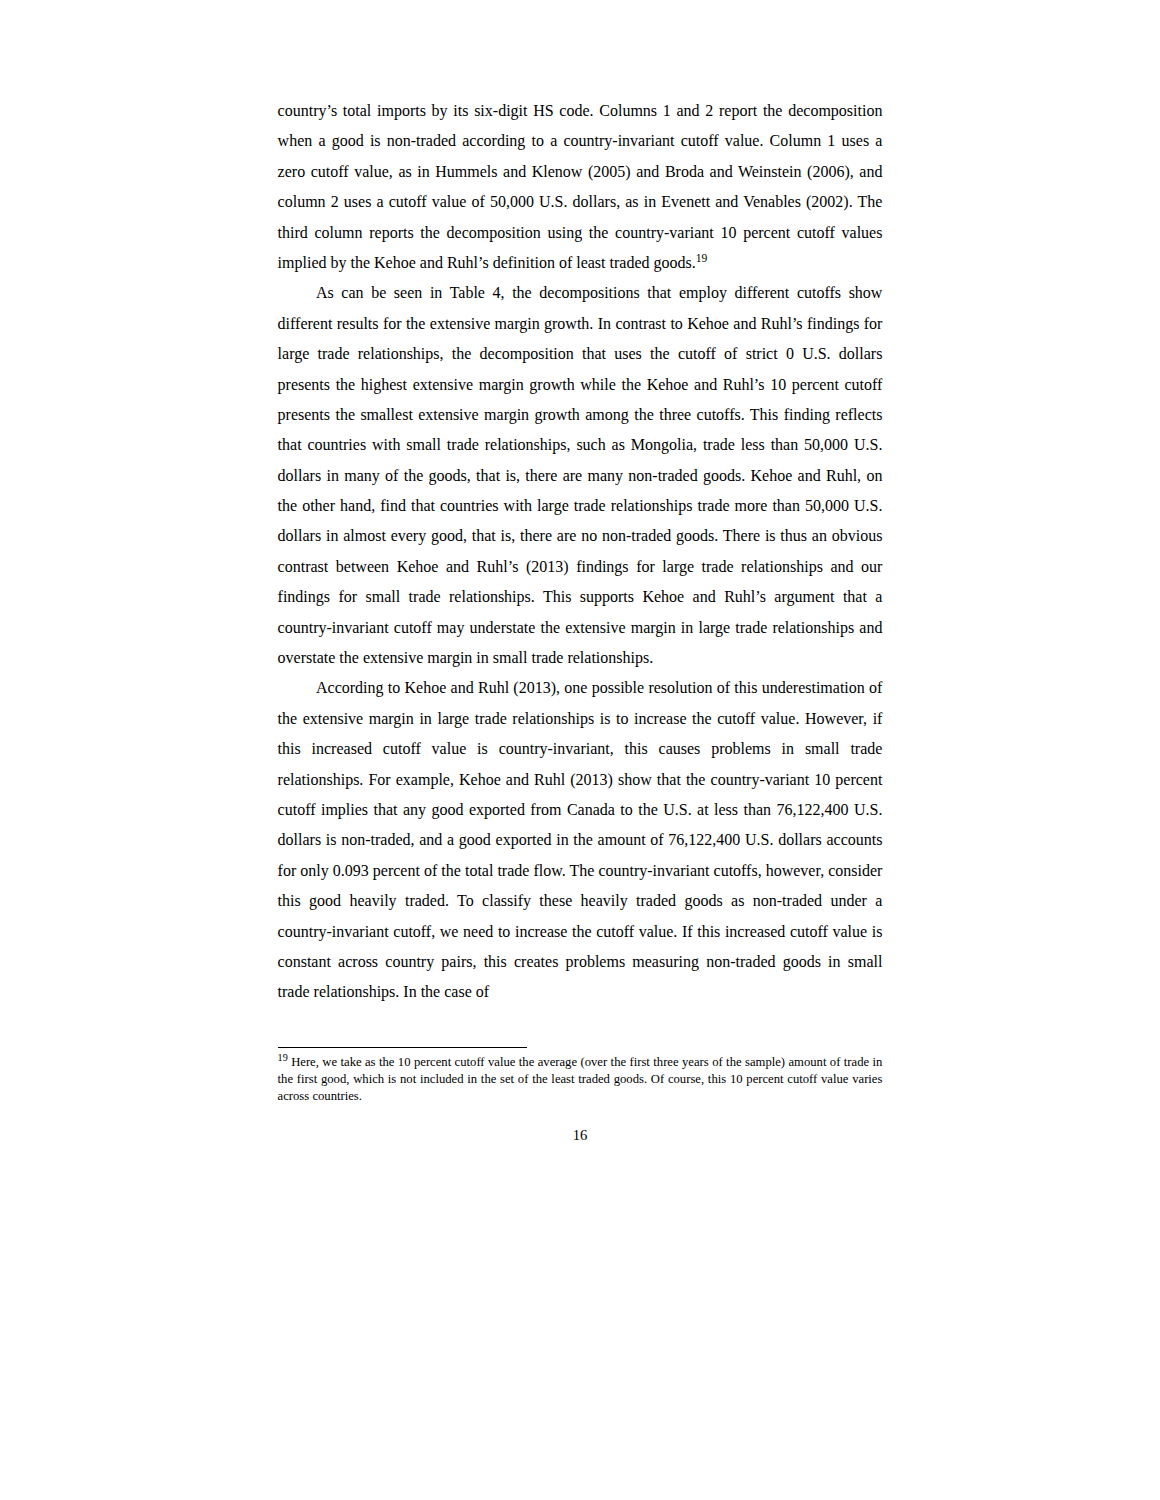country’s total imports by its six-digit HS code. Columns 1 and 2 report the decomposition when a good is non-traded according to a country-invariant cutoff value. Column 1 uses a zero cutoff value, as in Hummels and Klenow (2005) and Broda and Weinstein (2006), and column 2 uses a cutoff value of 50,000 U.S. dollars, as in Evenett and Venables (2002). The third column reports the decomposition using the country-variant 10 percent cutoff values implied by the Kehoe and Ruhl’s definition of least traded goods.19
As can be seen in Table 4, the decompositions that employ different cutoffs show different results for the extensive margin growth. In contrast to Kehoe and Ruhl’s findings for large trade relationships, the decomposition that uses the cutoff of strict 0 U.S. dollars presents the highest extensive margin growth while the Kehoe and Ruhl’s 10 percent cutoff presents the smallest extensive margin growth among the three cutoffs. This finding reflects that countries with small trade relationships, such as Mongolia, trade less than 50,000 U.S. dollars in many of the goods, that is, there are many non-traded goods. Kehoe and Ruhl, on the other hand, find that countries with large trade relationships trade more than 50,000 U.S. dollars in almost every good, that is, there are no non-traded goods. There is thus an obvious contrast between Kehoe and Ruhl’s (2013) findings for large trade relationships and our findings for small trade relationships. This supports Kehoe and Ruhl’s argument that a country-invariant cutoff may understate the extensive margin in large trade relationships and overstate the extensive margin in small trade relationships.
According to Kehoe and Ruhl (2013), one possible resolution of this underestimation of the extensive margin in large trade relationships is to increase the cutoff value. However, if this increased cutoff value is country-invariant, this causes problems in small trade relationships. For example, Kehoe and Ruhl (2013) show that the country-variant 10 percent cutoff implies that any good exported from Canada to the U.S. at less than 76,122,400 U.S. dollars is non-traded, and a good exported in the amount of 76,122,400 U.S. dollars accounts for only 0.093 percent of the total trade flow. The country-invariant cutoffs, however, consider this good heavily traded. To classify these heavily traded goods as non-traded under a country-invariant cutoff, we need to increase the cutoff value. If this increased cutoff value is constant across country pairs, this creates problems measuring non-traded goods in small trade relationships. In the case of
19 Here, we take as the 10 percent cutoff value the average (over the first three years of the sample) amount of trade in the first good, which is not included in the set of the least traded goods. Of course, this 10 percent cutoff value varies across countries.
16